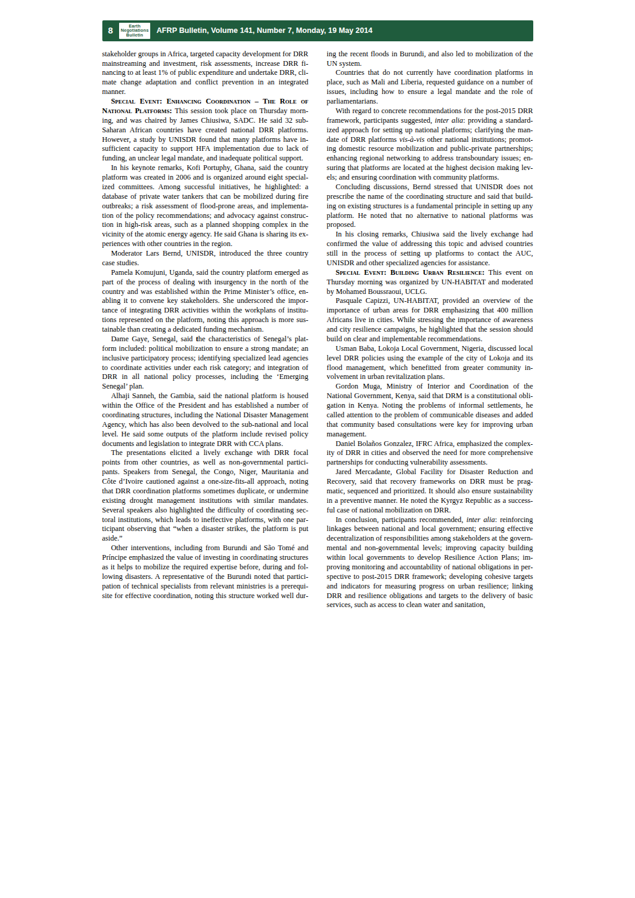8 Earth
Negotiations
Bulletin AFRP Bulletin, Volume 141, Number 7, Monday, 19 May 2014
stakeholder groups in Africa, targeted capacity development for DRR mainstreaming and investment, risk assessments, increase DRR financing to at least 1% of public expenditure and undertake DRR, climate change adaptation and conflict prevention in an integrated manner.
Special Event: Enhancing Coordination – The Role of National Platforms: This session took place on Thursday morning, and was chaired by James Chiusiwa, SADC. He said 32 sub-Saharan African countries have created national DRR platforms. However, a study by UNISDR found that many platforms have insufficient capacity to support HFA implementation due to lack of funding, an unclear legal mandate, and inadequate political support.
In his keynote remarks, Kofi Portuphy, Ghana, said the country platform was created in 2006 and is organized around eight specialized committees. Among successful initiatives, he highlighted: a database of private water tankers that can be mobilized during fire outbreaks; a risk assessment of flood-prone areas, and implementation of the policy recommendations; and advocacy against construction in high-risk areas, such as a planned shopping complex in the vicinity of the atomic energy agency. He said Ghana is sharing its experiences with other countries in the region.
Moderator Lars Bernd, UNISDR, introduced the three country case studies.
Pamela Komujuni, Uganda, said the country platform emerged as part of the process of dealing with insurgency in the north of the country and was established within the Prime Minister’s office, enabling it to convene key stakeholders. She underscored the importance of integrating DRR activities within the workplans of institutions represented on the platform, noting this approach is more sustainable than creating a dedicated funding mechanism.
Dame Gaye, Senegal, said the characteristics of Senegal’s platform included: political mobilization to ensure a strong mandate; an inclusive participatory process; identifying specialized lead agencies to coordinate activities under each risk category; and integration of DRR in all national policy processes, including the ‘Emerging Senegal’ plan.
Alhaji Sanneh, the Gambia, said the national platform is housed within the Office of the President and has established a number of coordinating structures, including the National Disaster Management Agency, which has also been devolved to the sub-national and local level. He said some outputs of the platform include revised policy documents and legislation to integrate DRR with CCA plans.
The presentations elicited a lively exchange with DRR focal points from other countries, as well as non-governmental participants. Speakers from Senegal, the Congo, Niger, Mauritania and Côte d’Ivoire cautioned against a one-size-fits-all approach, noting that DRR coordination platforms sometimes duplicate, or undermine existing drought management institutions with similar mandates. Several speakers also highlighted the difficulty of coordinating sectoral institutions, which leads to ineffective platforms, with one participant observing that “when a disaster strikes, the platform is put aside.”
Other interventions, including from Burundi and São Tomé and Príncipe emphasized the value of investing in coordinating structures as it helps to mobilize the required expertise before, during and following disasters. A representative of the Burundi noted that participation of technical specialists from relevant ministries is a prerequisite for effective coordination, noting this structure worked well during the recent floods in Burundi, and also led to mobilization of the UN system.
Countries that do not currently have coordination platforms in place, such as Mali and Liberia, requested guidance on a number of issues, including how to ensure a legal mandate and the role of parliamentarians.
With regard to concrete recommendations for the post-2015 DRR framework, participants suggested, inter alia: providing a standardized approach for setting up national platforms; clarifying the mandate of DRR platforms vis-à-vis other national institutions; promoting domestic resource mobilization and public-private partnerships; enhancing regional networking to address transboundary issues; ensuring that platforms are located at the highest decision making levels; and ensuring coordination with community platforms.
Concluding discussions, Bernd stressed that UNISDR does not prescribe the name of the coordinating structure and said that building on existing structures is a fundamental principle in setting up any platform. He noted that no alternative to national platforms was proposed.
In his closing remarks, Chiusiwa said the lively exchange had confirmed the value of addressing this topic and advised countries still in the process of setting up platforms to contact the AUC, UNISDR and other specialized agencies for assistance.
Special Event: Building Urban Resilience: This event on Thursday morning was organized by UN-HABITAT and moderated by Mohamed Boussraoui, UCLG.
Pasquale Capizzi, UN-HABITAT, provided an overview of the importance of urban areas for DRR emphasizing that 400 million Africans live in cities. While stressing the importance of awareness and city resilience campaigns, he highlighted that the session should build on clear and implementable recommendations.
Usman Baba, Lokoja Local Government, Nigeria, discussed local level DRR policies using the example of the city of Lokoja and its flood management, which benefitted from greater community involvement in urban revitalization plans.
Gordon Muga, Ministry of Interior and Coordination of the National Government, Kenya, said that DRM is a constitutional obligation in Kenya. Noting the problems of informal settlements, he called attention to the problem of communicable diseases and added that community based consultations were key for improving urban management.
Daniel Bolaños Gonzalez, IFRC Africa, emphasized the complexity of DRR in cities and observed the need for more comprehensive partnerships for conducting vulnerability assessments.
Jared Mercadante, Global Facility for Disaster Reduction and Recovery, said that recovery frameworks on DRR must be pragmatic, sequenced and prioritized. It should also ensure sustainability in a preventive manner. He noted the Kyrgyz Republic as a successful case of national mobilization on DRR.
In conclusion, participants recommended, inter alia: reinforcing linkages between national and local government; ensuring effective decentralization of responsibilities among stakeholders at the governmental and non-governmental levels; improving capacity building within local governments to develop Resilience Action Plans; improving monitoring and accountability of national obligations in perspective to post-2015 DRR framework; developing cohesive targets and indicators for measuring progress on urban resilience; linking DRR and resilience obligations and targets to the delivery of basic services, such as access to clean water and sanitation,